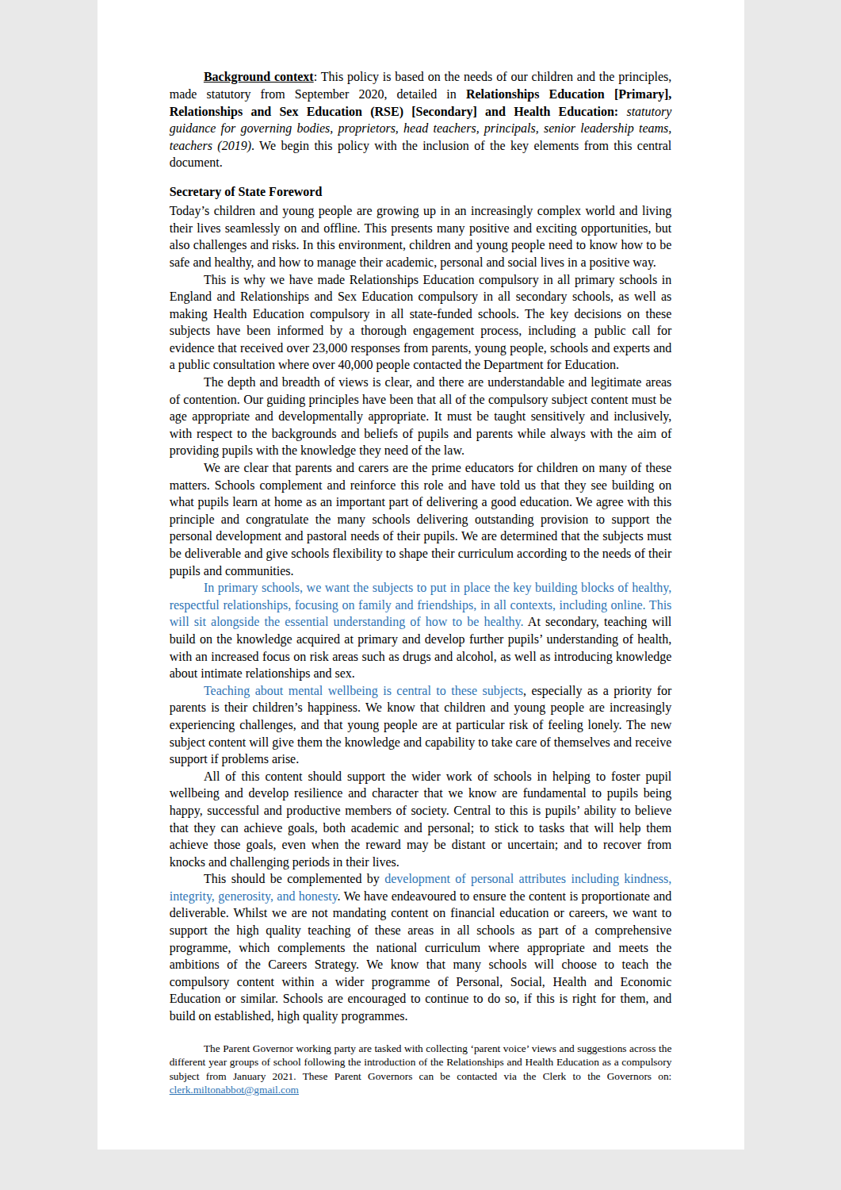Background context: This policy is based on the needs of our children and the principles, made statutory from September 2020, detailed in Relationships Education [Primary], Relationships and Sex Education (RSE) [Secondary] and Health Education: statutory guidance for governing bodies, proprietors, head teachers, principals, senior leadership teams, teachers (2019). We begin this policy with the inclusion of the key elements from this central document.
Secretary of State Foreword
Today’s children and young people are growing up in an increasingly complex world and living their lives seamlessly on and offline. This presents many positive and exciting opportunities, but also challenges and risks. In this environment, children and young people need to know how to be safe and healthy, and how to manage their academic, personal and social lives in a positive way.
This is why we have made Relationships Education compulsory in all primary schools in England and Relationships and Sex Education compulsory in all secondary schools, as well as making Health Education compulsory in all state-funded schools. The key decisions on these subjects have been informed by a thorough engagement process, including a public call for evidence that received over 23,000 responses from parents, young people, schools and experts and a public consultation where over 40,000 people contacted the Department for Education.
The depth and breadth of views is clear, and there are understandable and legitimate areas of contention. Our guiding principles have been that all of the compulsory subject content must be age appropriate and developmentally appropriate. It must be taught sensitively and inclusively, with respect to the backgrounds and beliefs of pupils and parents while always with the aim of providing pupils with the knowledge they need of the law.
We are clear that parents and carers are the prime educators for children on many of these matters. Schools complement and reinforce this role and have told us that they see building on what pupils learn at home as an important part of delivering a good education. We agree with this principle and congratulate the many schools delivering outstanding provision to support the personal development and pastoral needs of their pupils. We are determined that the subjects must be deliverable and give schools flexibility to shape their curriculum according to the needs of their pupils and communities.
In primary schools, we want the subjects to put in place the key building blocks of healthy, respectful relationships, focusing on family and friendships, in all contexts, including online. This will sit alongside the essential understanding of how to be healthy. At secondary, teaching will build on the knowledge acquired at primary and develop further pupils’ understanding of health, with an increased focus on risk areas such as drugs and alcohol, as well as introducing knowledge about intimate relationships and sex.
Teaching about mental wellbeing is central to these subjects, especially as a priority for parents is their children’s happiness. We know that children and young people are increasingly experiencing challenges, and that young people are at particular risk of feeling lonely. The new subject content will give them the knowledge and capability to take care of themselves and receive support if problems arise.
All of this content should support the wider work of schools in helping to foster pupil wellbeing and develop resilience and character that we know are fundamental to pupils being happy, successful and productive members of society. Central to this is pupils’ ability to believe that they can achieve goals, both academic and personal; to stick to tasks that will help them achieve those goals, even when the reward may be distant or uncertain; and to recover from knocks and challenging periods in their lives.
This should be complemented by development of personal attributes including kindness, integrity, generosity, and honesty. We have endeavoured to ensure the content is proportionate and deliverable. Whilst we are not mandating content on financial education or careers, we want to support the high quality teaching of these areas in all schools as part of a comprehensive programme, which complements the national curriculum where appropriate and meets the ambitions of the Careers Strategy. We know that many schools will choose to teach the compulsory content within a wider programme of Personal, Social, Health and Economic Education or similar. Schools are encouraged to continue to do so, if this is right for them, and build on established, high quality programmes.
The Parent Governor working party are tasked with collecting ‘parent voice’ views and suggestions across the different year groups of school following the introduction of the Relationships and Health Education as a compulsory subject from January 2021. These Parent Governors can be contacted via the Clerk to the Governors on: clerk.miltonabbot@gmail.com